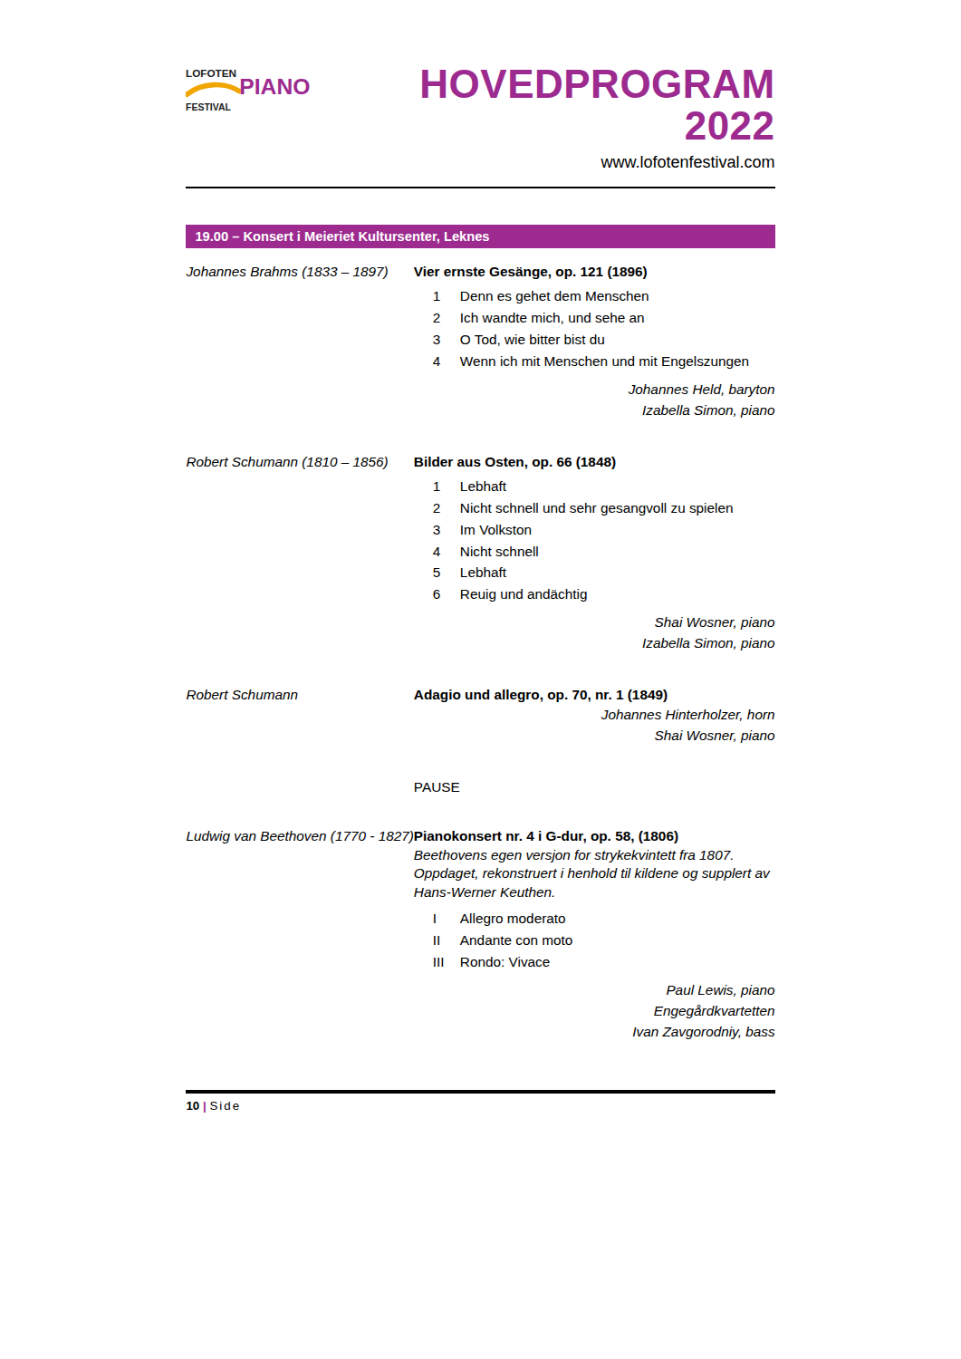LOFOTEN PIANO FESTIVAL
HOVEDPROGRAM 2022
www.lofotenfestival.com
19.00 – Konsert i Meieriet Kultursenter, Leknes
| Johannes Brahms (1833 – 1897) | Vier ernste Gesänge, op. 121 (1896) 1 Denn es gehet dem Menschen 2 Ich wandte mich, und sehe an 3 O Tod, wie bitter bist du 4 Wenn ich mit Menschen und mit Engelszungen Johannes Held, baryton Izabella Simon, piano |
| Robert Schumann (1810 – 1856) | Bilder aus Osten, op. 66 (1848) 1 Lebhaft 2 Nicht schnell und sehr gesangvoll zu spielen 3 Im Volkston 4 Nicht schnell 5 Lebhaft 6 Reuig und andächtig Shai Wosner, piano Izabella Simon, piano |
| Robert Schumann | Adagio und allegro, op. 70, nr. 1 (1849) Johannes Hinterholzer, horn Shai Wosner, piano |
| | PAUSE |
| Ludwig van Beethoven (1770 - 1827) | Pianokonsert nr. 4 i G-dur, op. 58, (1806) Beethovens egen versjon for strykekvintett fra 1807. Oppdaget, rekonstruert i henhold til kildene og supplert av Hans-Werner Keuthen. I Allegro moderato II Andante con moto III Rondo: Vivace Paul Lewis, piano Engegårdkvartetten Ivan Zavgorodniy, bass |
10 | Side